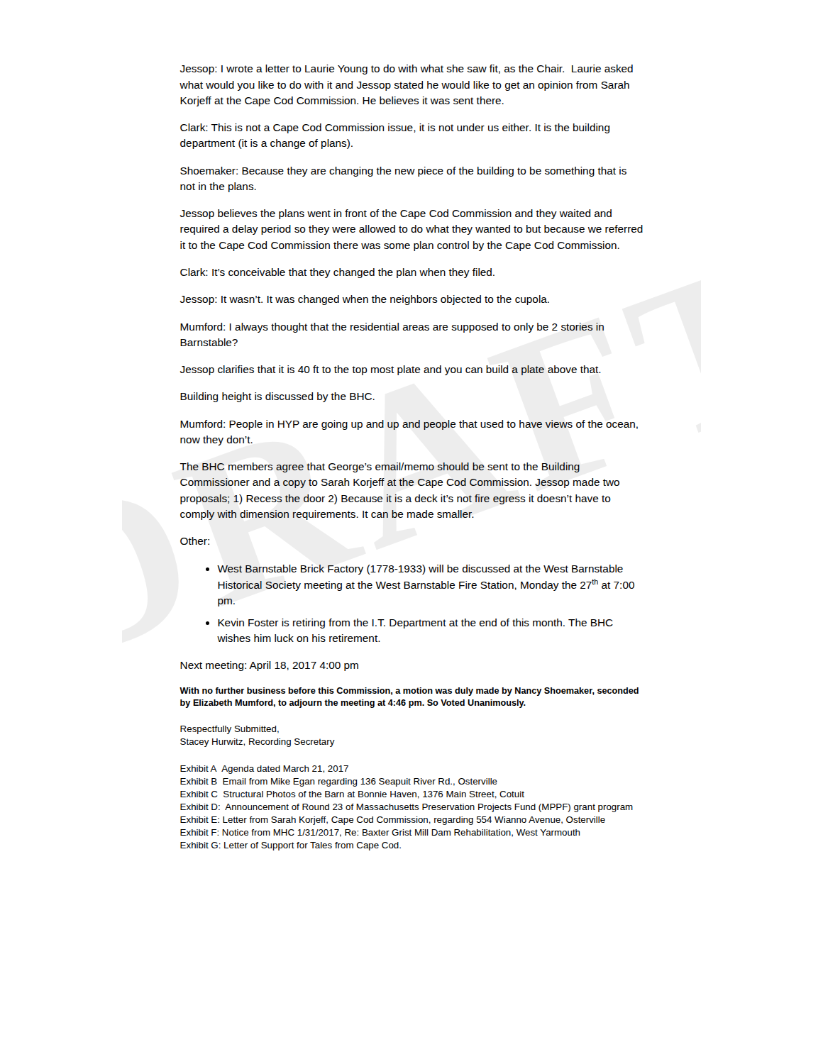DRAFT
Jessop: I wrote a letter to Laurie Young to do with what she saw fit, as the Chair. Laurie asked what would you like to do with it and Jessop stated he would like to get an opinion from Sarah Korjeff at the Cape Cod Commission. He believes it was sent there.
Clark: This is not a Cape Cod Commission issue, it is not under us either. It is the building department (it is a change of plans).
Shoemaker: Because they are changing the new piece of the building to be something that is not in the plans.
Jessop believes the plans went in front of the Cape Cod Commission and they waited and required a delay period so they were allowed to do what they wanted to but because we referred it to the Cape Cod Commission there was some plan control by the Cape Cod Commission.
Clark: It’s conceivable that they changed the plan when they filed.
Jessop: It wasn’t. It was changed when the neighbors objected to the cupola.
Mumford: I always thought that the residential areas are supposed to only be 2 stories in Barnstable?
Jessop clarifies that it is 40 ft to the top most plate and you can build a plate above that.
Building height is discussed by the BHC.
Mumford: People in HYP are going up and up and people that used to have views of the ocean, now they don’t.
The BHC members agree that George’s email/memo should be sent to the Building Commissioner and a copy to Sarah Korjeff at the Cape Cod Commission. Jessop made two proposals; 1) Recess the door 2) Because it is a deck it’s not fire egress it doesn’t have to comply with dimension requirements. It can be made smaller.
Other:
West Barnstable Brick Factory (1778-1933) will be discussed at the West Barnstable Historical Society meeting at the West Barnstable Fire Station, Monday the 27th at 7:00 pm.
Kevin Foster is retiring from the I.T. Department at the end of this month. The BHC wishes him luck on his retirement.
Next meeting: April 18, 2017 4:00 pm
With no further business before this Commission, a motion was duly made by Nancy Shoemaker, seconded by Elizabeth Mumford, to adjourn the meeting at 4:46 pm. So Voted Unanimously.
Respectfully Submitted,
Stacey Hurwitz, Recording Secretary
Exhibit A Agenda dated March 21, 2017
Exhibit B Email from Mike Egan regarding 136 Seapuit River Rd., Osterville
Exhibit C Structural Photos of the Barn at Bonnie Haven, 1376 Main Street, Cotuit
Exhibit D: Announcement of Round 23 of Massachusetts Preservation Projects Fund (MPPF) grant program
Exhibit E: Letter from Sarah Korjeff, Cape Cod Commission, regarding 554 Wianno Avenue, Osterville
Exhibit F: Notice from MHC 1/31/2017, Re: Baxter Grist Mill Dam Rehabilitation, West Yarmouth
Exhibit G: Letter of Support for Tales from Cape Cod.